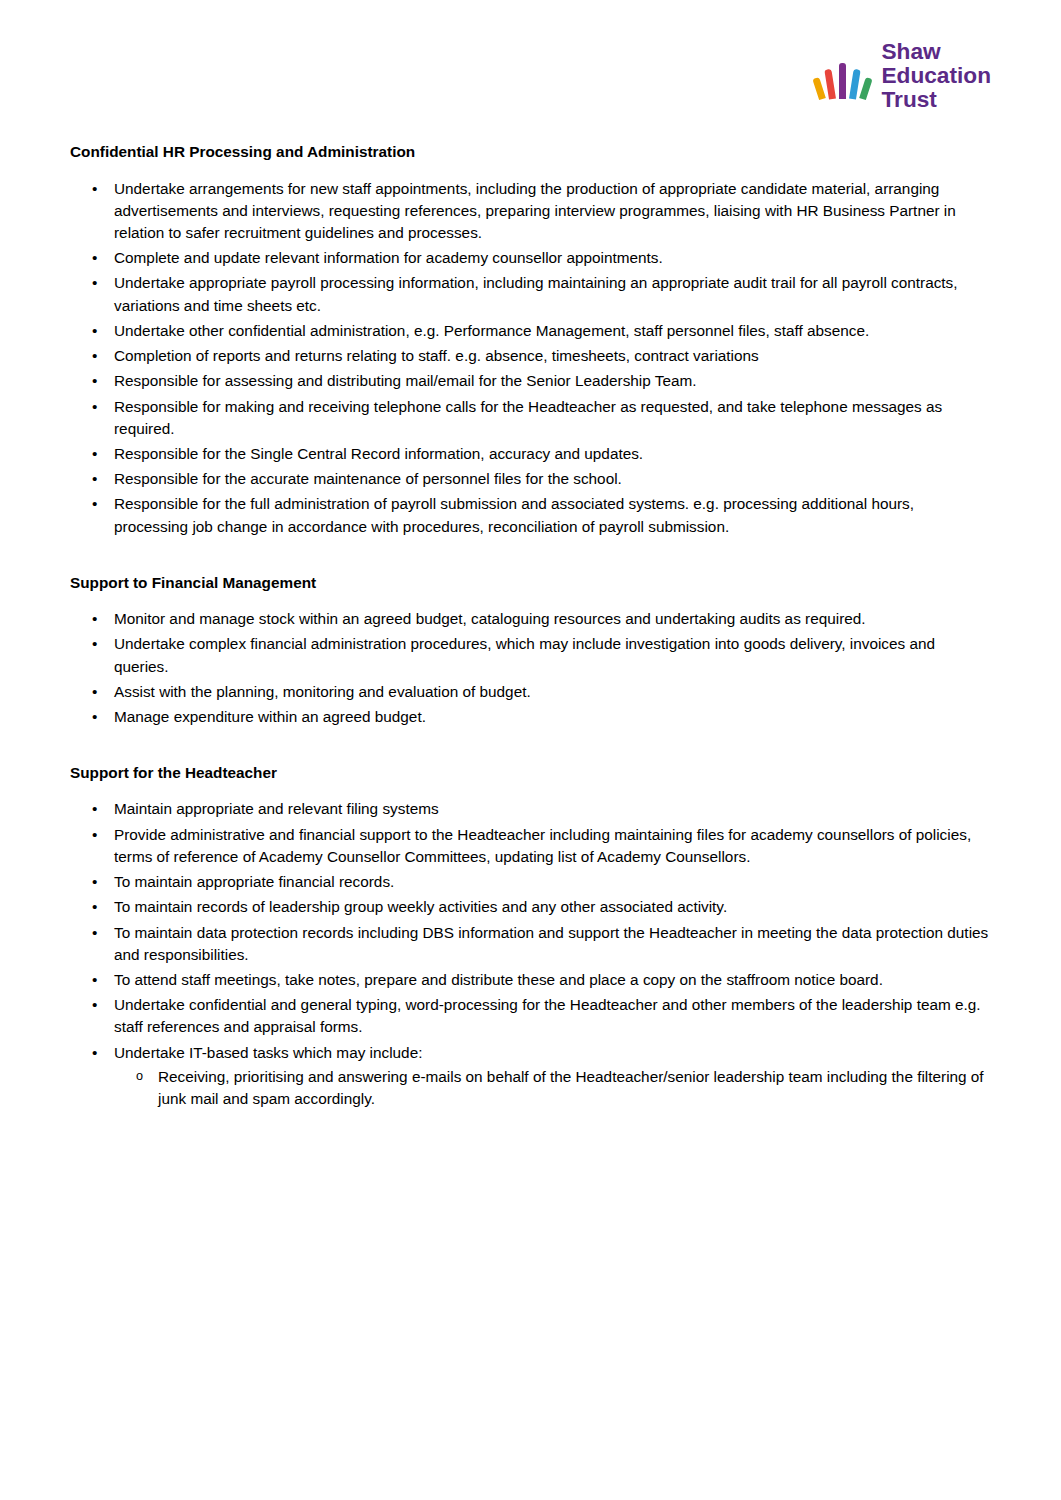Shaw
Education
Trust
Confidential HR Processing and Administration
Undertake arrangements for new staff appointments, including the production of appropriate candidate material, arranging advertisements and interviews, requesting references, preparing interview programmes, liaising with HR Business Partner in relation to safer recruitment guidelines and processes.
Complete and update relevant information for academy counsellor appointments.
Undertake appropriate payroll processing information, including maintaining an appropriate audit trail for all payroll contracts, variations and time sheets etc.
Undertake other confidential administration, e.g. Performance Management, staff personnel files, staff absence.
Completion of reports and returns relating to staff. e.g. absence, timesheets, contract variations
Responsible for assessing and distributing mail/email for the Senior Leadership Team.
Responsible for making and receiving telephone calls for the Headteacher as requested, and take telephone messages as required.
Responsible for the Single Central Record information, accuracy and updates.
Responsible for the accurate maintenance of personnel files for the school.
Responsible for the full administration of payroll submission and associated systems. e.g. processing additional hours, processing job change in accordance with procedures, reconciliation of payroll submission.
Support to Financial Management
Monitor and manage stock within an agreed budget, cataloguing resources and undertaking audits as required.
Undertake complex financial administration procedures, which may include investigation into goods delivery, invoices and queries.
Assist with the planning, monitoring and evaluation of budget.
Manage expenditure within an agreed budget.
Support for the Headteacher
Maintain appropriate and relevant filing systems
Provide administrative and financial support to the Headteacher including maintaining files for academy counsellors of policies, terms of reference of Academy Counsellor Committees, updating list of Academy Counsellors.
To maintain appropriate financial records.
To maintain records of leadership group weekly activities and any other associated activity.
To maintain data protection records including DBS information and support the Headteacher in meeting the data protection duties and responsibilities.
To attend staff meetings, take notes, prepare and distribute these and place a copy on the staffroom notice board.
Undertake confidential and general typing, word-processing for the Headteacher and other members of the leadership team e.g. staff references and appraisal forms.
Undertake IT-based tasks which may include:
Receiving, prioritising and answering e-mails on behalf of the Headteacher/senior leadership team including the filtering of junk mail and spam accordingly.